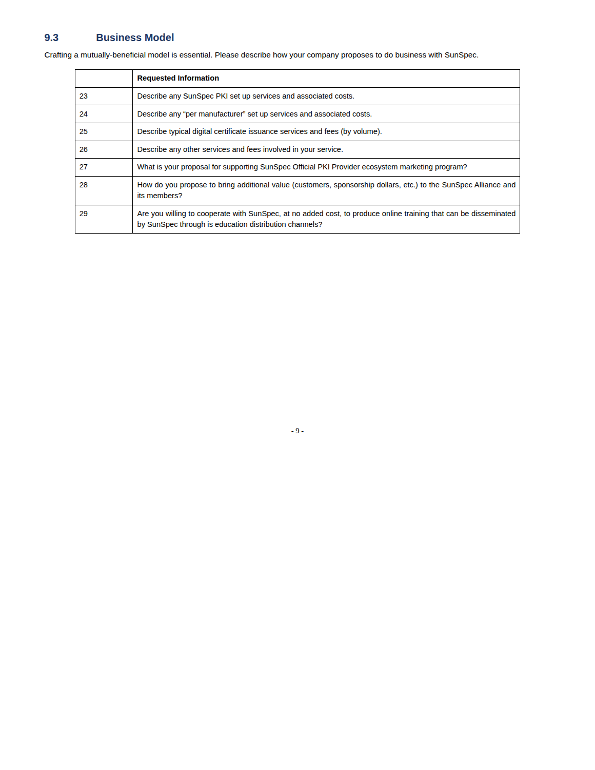9.3 Business Model
Crafting a mutually-beneficial model is essential. Please describe how your company proposes to do business with SunSpec.
| | Requested Information |
| 23 | Describe any SunSpec PKI set up services and associated costs. |
| 24 | Describe any “per manufacturer” set up services and associated costs. |
| 25 | Describe typical digital certificate issuance services and fees (by volume). |
| 26 | Describe any other services and fees involved in your service. |
| 27 | What is your proposal for supporting SunSpec Official PKI Provider ecosystem marketing program? |
| 28 | How do you propose to bring additional value (customers, sponsorship dollars, etc.) to the SunSpec Alliance and its members? |
| 29 | Are you willing to cooperate with SunSpec, at no added cost, to produce online training that can be disseminated by SunSpec through is education distribution channels? |
- 9 -